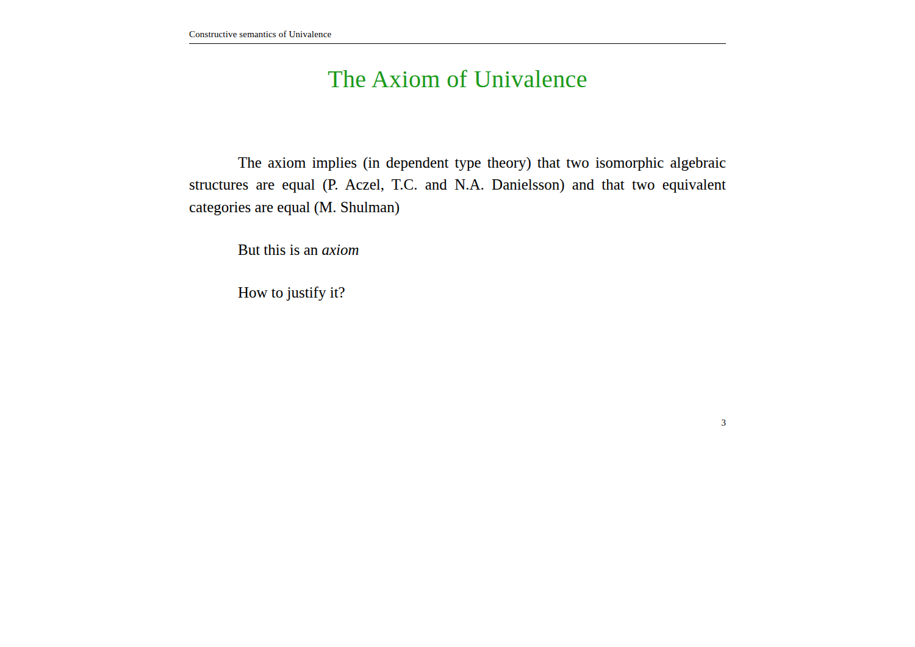Constructive semantics of Univalence
The Axiom of Univalence
The axiom implies (in dependent type theory) that two isomorphic algebraic structures are equal (P. Aczel, T.C. and N.A. Danielsson) and that two equivalent categories are equal (M. Shulman)
But this is an axiom
How to justify it?
3